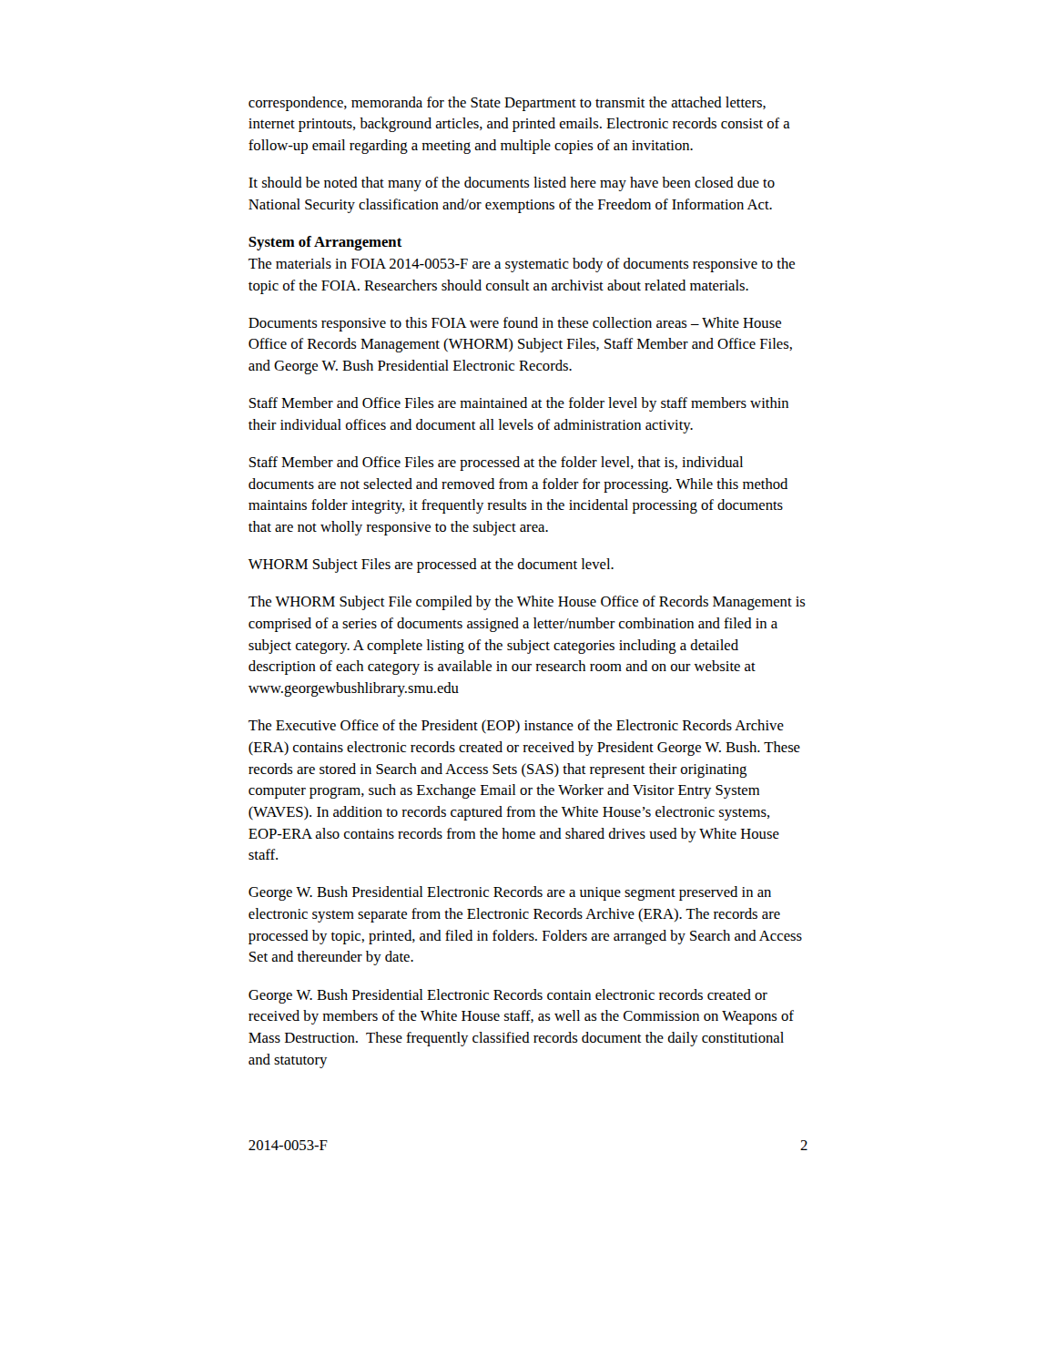correspondence, memoranda for the State Department to transmit the attached letters, internet printouts, background articles, and printed emails. Electronic records consist of a follow-up email regarding a meeting and multiple copies of an invitation.
It should be noted that many of the documents listed here may have been closed due to National Security classification and/or exemptions of the Freedom of Information Act.
System of Arrangement
The materials in FOIA 2014-0053-F are a systematic body of documents responsive to the topic of the FOIA. Researchers should consult an archivist about related materials.
Documents responsive to this FOIA were found in these collection areas – White House Office of Records Management (WHORM) Subject Files, Staff Member and Office Files, and George W. Bush Presidential Electronic Records.
Staff Member and Office Files are maintained at the folder level by staff members within their individual offices and document all levels of administration activity.
Staff Member and Office Files are processed at the folder level, that is, individual documents are not selected and removed from a folder for processing. While this method maintains folder integrity, it frequently results in the incidental processing of documents that are not wholly responsive to the subject area.
WHORM Subject Files are processed at the document level.
The WHORM Subject File compiled by the White House Office of Records Management is comprised of a series of documents assigned a letter/number combination and filed in a subject category. A complete listing of the subject categories including a detailed description of each category is available in our research room and on our website at www.georgewbushlibrary.smu.edu
The Executive Office of the President (EOP) instance of the Electronic Records Archive (ERA) contains electronic records created or received by President George W. Bush. These records are stored in Search and Access Sets (SAS) that represent their originating computer program, such as Exchange Email or the Worker and Visitor Entry System (WAVES). In addition to records captured from the White House’s electronic systems, EOP-ERA also contains records from the home and shared drives used by White House staff.
George W. Bush Presidential Electronic Records are a unique segment preserved in an electronic system separate from the Electronic Records Archive (ERA). The records are processed by topic, printed, and filed in folders. Folders are arranged by Search and Access Set and thereunder by date.
George W. Bush Presidential Electronic Records contain electronic records created or received by members of the White House staff, as well as the Commission on Weapons of Mass Destruction. These frequently classified records document the daily constitutional and statutory
2014-0053-F
2